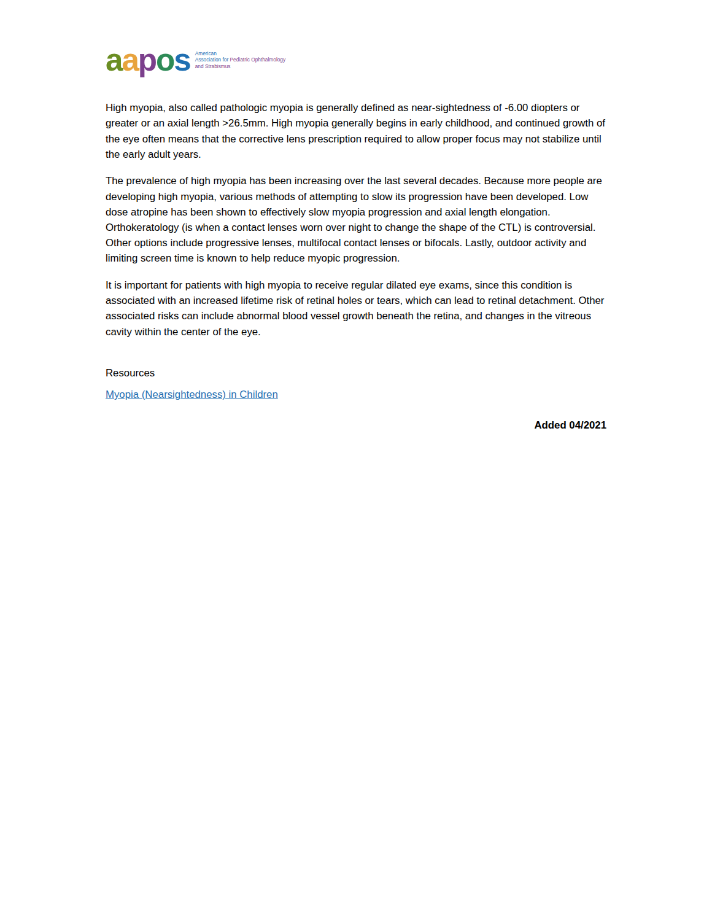aapos American Association for Pediatric Ophthalmology and Strabismus
High myopia, also called pathologic myopia is generally defined as near-sightedness of -6.00 diopters or greater or an axial length >26.5mm. High myopia generally begins in early childhood, and continued growth of the eye often means that the corrective lens prescription required to allow proper focus may not stabilize until the early adult years.
The prevalence of high myopia has been increasing over the last several decades. Because more people are developing high myopia, various methods of attempting to slow its progression have been developed. Low dose atropine has been shown to effectively slow myopia progression and axial length elongation. Orthokeratology (is when a contact lenses worn over night to change the shape of the CTL) is controversial. Other options include progressive lenses, multifocal contact lenses or bifocals. Lastly, outdoor activity and limiting screen time is known to help reduce myopic progression.
It is important for patients with high myopia to receive regular dilated eye exams, since this condition is associated with an increased lifetime risk of retinal holes or tears, which can lead to retinal detachment. Other associated risks can include abnormal blood vessel growth beneath the retina, and changes in the vitreous cavity within the center of the eye.
Resources
Myopia (Nearsightedness) in Children
Added 04/2021